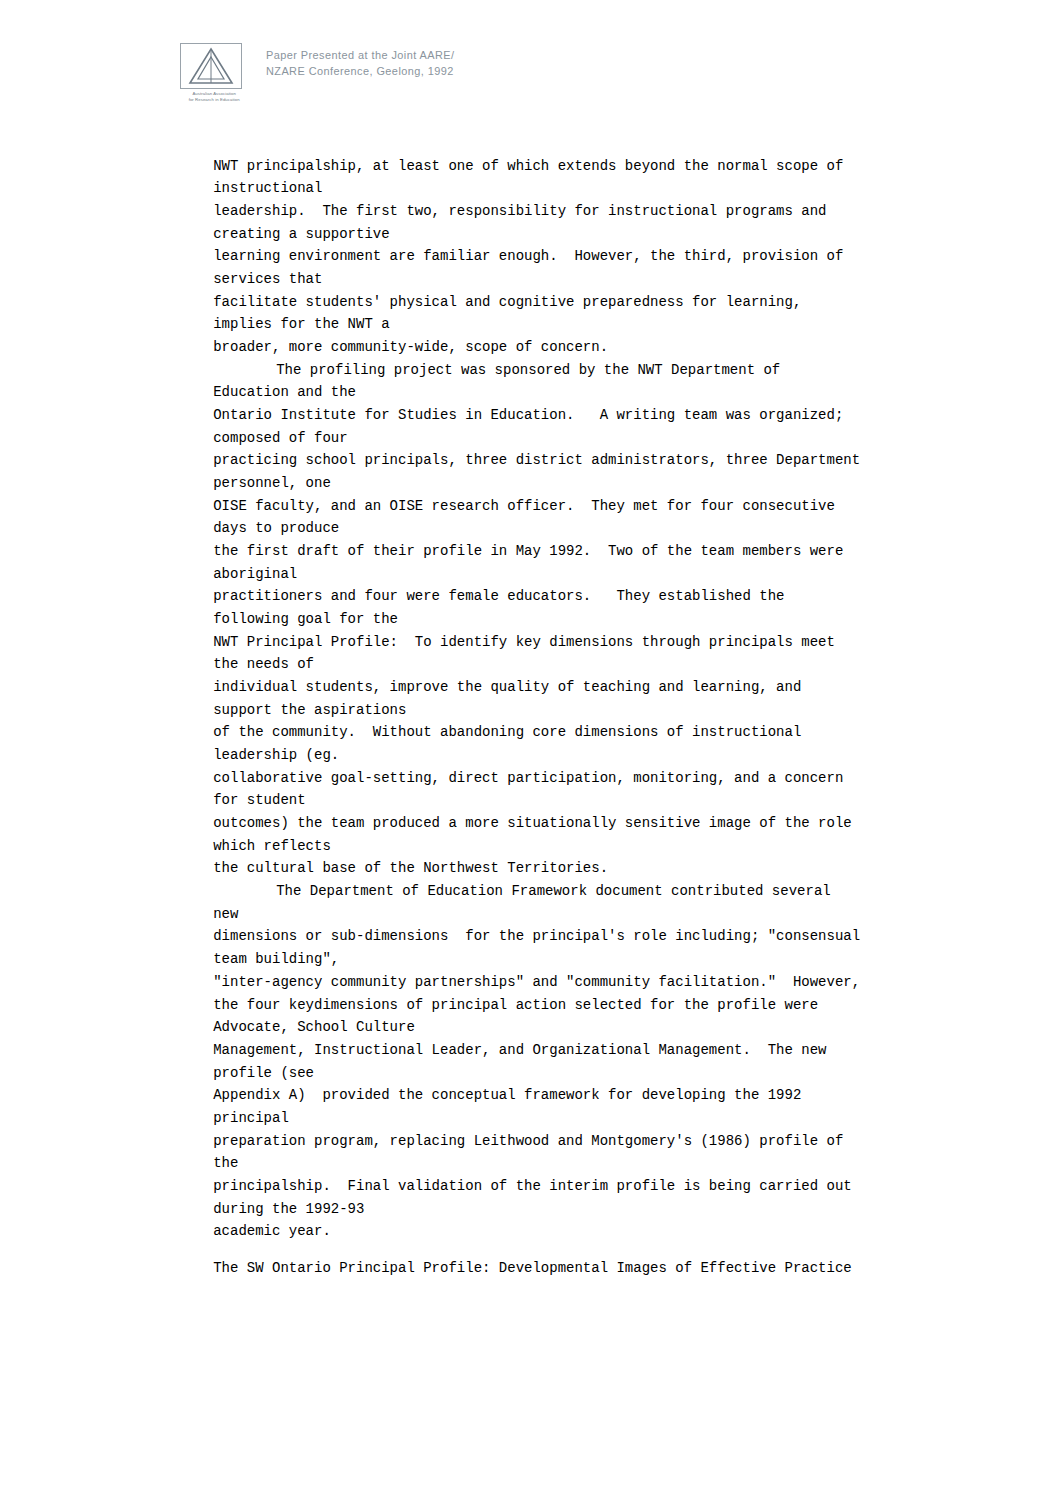Australian Association
for Research in Education
Paper Presented at the Joint AARE/
NZARE Conference, Geelong, 1992
NWT principalship, at least one of which extends beyond the normal scope of instructional leadership. The first two, responsibility for instructional programs and creating a supportive learning environment are familiar enough. However, the third, provision of services that facilitate students' physical and cognitive preparedness for learning, implies for the NWT a broader, more community-wide, scope of concern. The profiling project was sponsored by the NWT Department of Education and the Ontario Institute for Studies in Education. A writing team was organized; composed of four practicing school principals, three district administrators, three Department personnel, one OISE faculty, and an OISE research officer. They met for four consecutive days to produce the first draft of their profile in May 1992. Two of the team members were aboriginal practitioners and four were female educators. They established the following goal for the NWT Principal Profile: To identify key dimensions through principals meet the needs of individual students, improve the quality of teaching and learning, and support the aspirations of the community. Without abandoning core dimensions of instructional leadership (eg. collaborative goal-setting, direct participation, monitoring, and a concern for student outcomes) the team produced a more situationally sensitive image of the role which reflects the cultural base of the Northwest Territories. The Department of Education Framework document contributed several new dimensions or sub-dimensions for the principal's role including; "consensual team building", "inter-agency community partnerships" and "community facilitation." However, the four keydimensions of principal action selected for the profile were Advocate, School Culture Management, Instructional Leader, and Organizational Management. The new profile (see Appendix A) provided the conceptual framework for developing the 1992 principal preparation program, replacing Leithwood and Montgomery's (1986) profile of the principalship. Final validation of the interim profile is being carried out during the 1992-93 academic year.
The SW Ontario Principal Profile: Developmental Images of Effective Practice